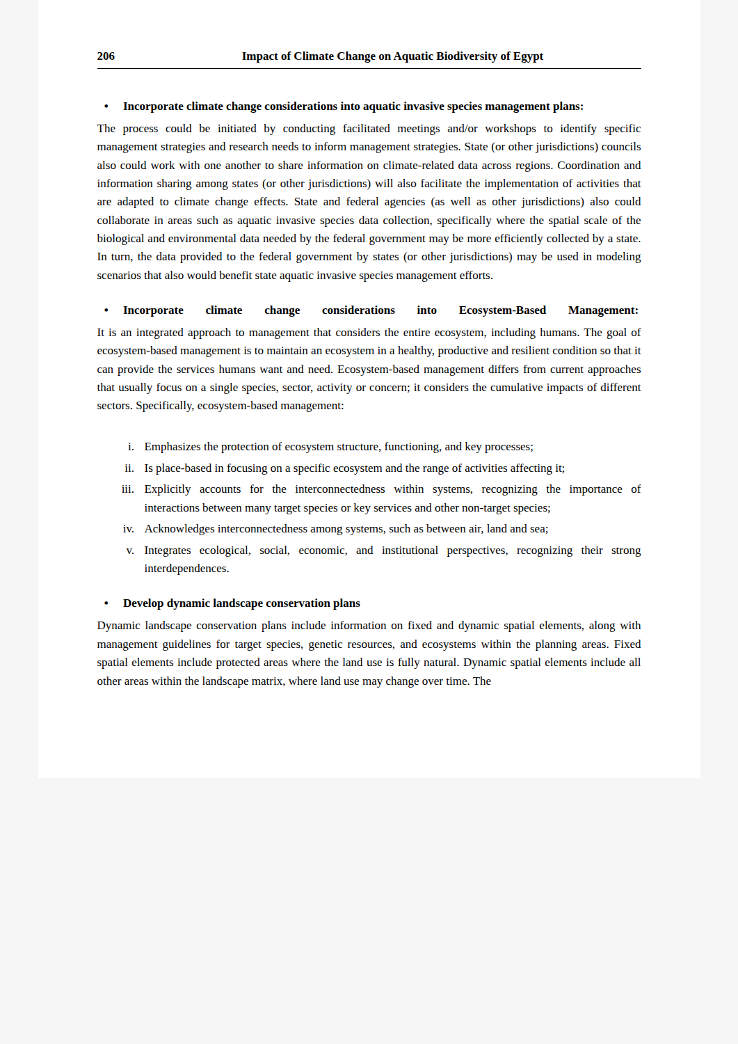206 Impact of Climate Change on Aquatic Biodiversity of Egypt
Incorporate climate change considerations into aquatic invasive species management plans:
The process could be initiated by conducting facilitated meetings and/or workshops to identify specific management strategies and research needs to inform management strategies. State (or other jurisdictions) councils also could work with one another to share information on climate-related data across regions. Coordination and information sharing among states (or other jurisdictions) will also facilitate the implementation of activities that are adapted to climate change effects. State and federal agencies (as well as other jurisdictions) also could collaborate in areas such as aquatic invasive species data collection, specifically where the spatial scale of the biological and environmental data needed by the federal government may be more efficiently collected by a state. In turn, the data provided to the federal government by states (or other jurisdictions) may be used in modeling scenarios that also would benefit state aquatic invasive species management efforts.
Incorporate climate change considerations into Ecosystem-Based Management:
It is an integrated approach to management that considers the entire ecosystem, including humans. The goal of ecosystem-based management is to maintain an ecosystem in a healthy, productive and resilient condition so that it can provide the services humans want and need. Ecosystem-based management differs from current approaches that usually focus on a single species, sector, activity or concern; it considers the cumulative impacts of different sectors. Specifically, ecosystem-based management:
Emphasizes the protection of ecosystem structure, functioning, and key processes;
Is place-based in focusing on a specific ecosystem and the range of activities affecting it;
Explicitly accounts for the interconnectedness within systems, recognizing the importance of interactions between many target species or key services and other non-target species;
Acknowledges interconnectedness among systems, such as between air, land and sea;
Integrates ecological, social, economic, and institutional perspectives, recognizing their strong interdependences.
Develop dynamic landscape conservation plans
Dynamic landscape conservation plans include information on fixed and dynamic spatial elements, along with management guidelines for target species, genetic resources, and ecosystems within the planning areas. Fixed spatial elements include protected areas where the land use is fully natural. Dynamic spatial elements include all other areas within the landscape matrix, where land use may change over time. The